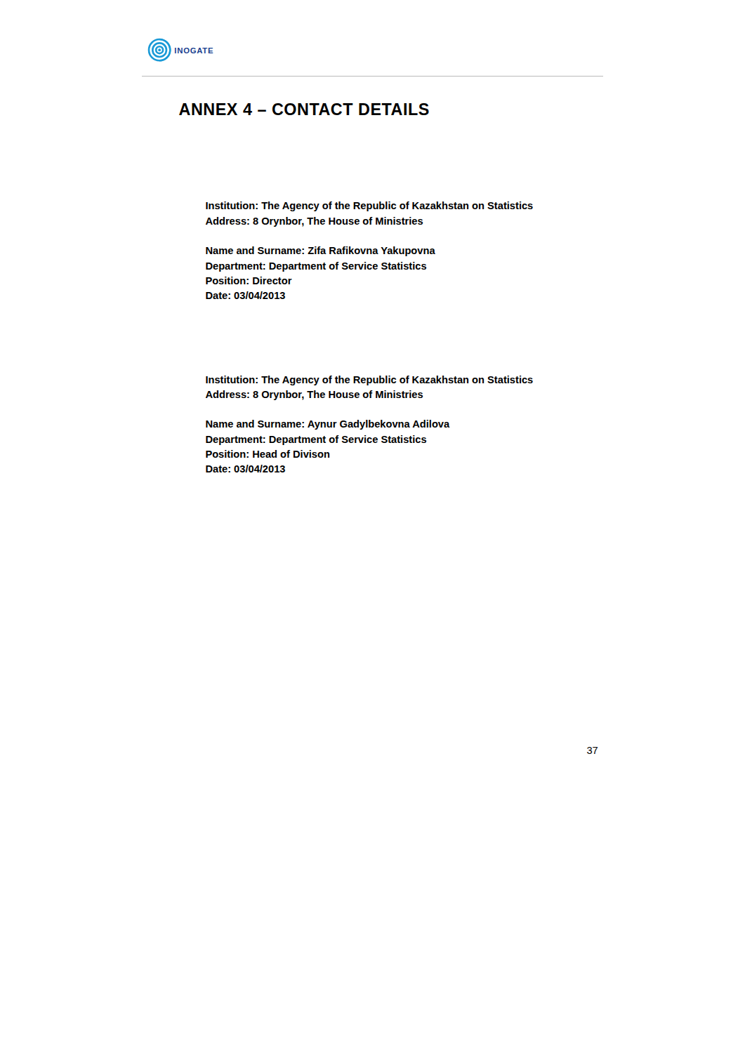INOGATE
ANNEX 4 – CONTACT DETAILS
Institution: The Agency of the Republic of Kazakhstan on Statistics
Address: 8 Orynbor, The House of Ministries
Name and Surname: Zifa Rafikovna Yakupovna
Department: Department of Service Statistics
Position: Director
Date: 03/04/2013
Institution: The Agency of the Republic of Kazakhstan on Statistics
Address: 8 Orynbor, The House of Ministries
Name and Surname: Aynur Gadylbekovna Adilova
Department: Department of Service Statistics
Position: Head of Divison
Date: 03/04/2013
37